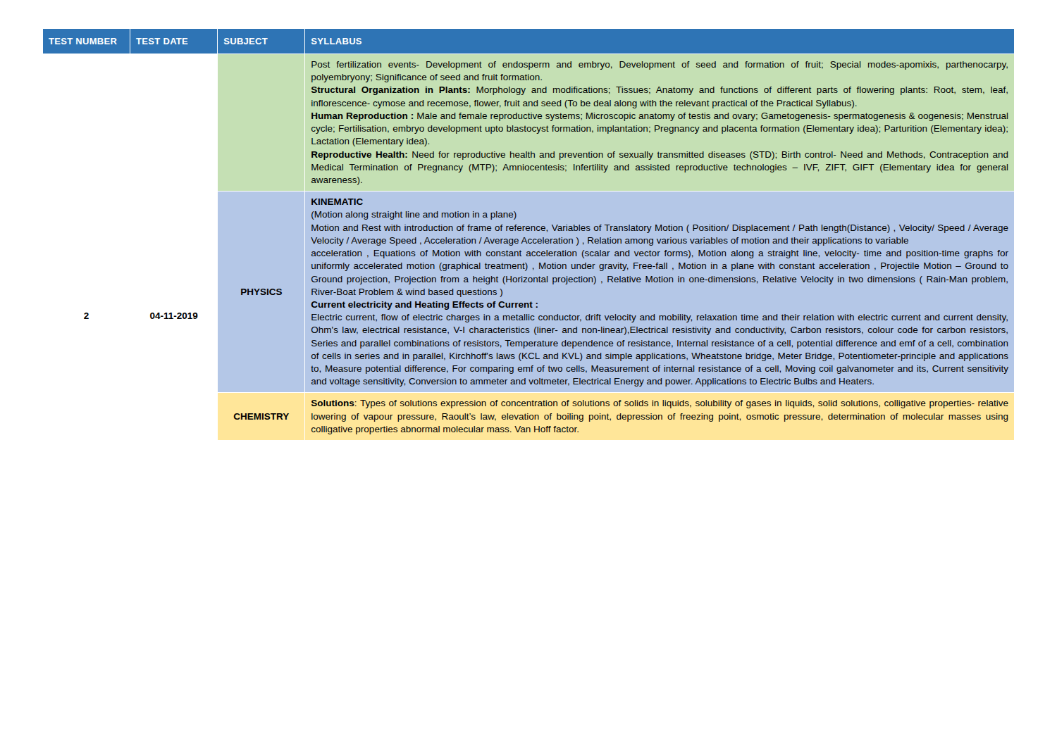| TEST NUMBER | TEST DATE | SUBJECT | SYLLABUS |
| --- | --- | --- | --- |
| | | | Post fertilization events- Development of endosperm and embryo, Development of seed and formation of fruit; Special modes-apomixis, parthenocarpy, polyembryony; Significance of seed and fruit formation. Structural Organization in Plants: Morphology and modifications; Tissues; Anatomy and functions of different parts of flowering plants: Root, stem, leaf, inflorescence- cymose and recemose, flower, fruit and seed (To be deal along with the relevant practical of the Practical Syllabus). Human Reproduction : Male and female reproductive systems; Microscopic anatomy of testis and ovary; Gametogenesis- spermatogenesis & oogenesis; Menstrual cycle; Fertilisation, embryo development upto blastocyst formation, implantation; Pregnancy and placenta formation (Elementary idea); Parturition (Elementary idea); Lactation (Elementary idea). Reproductive Health: Need for reproductive health and prevention of sexually transmitted diseases (STD); Birth control- Need and Methods, Contraception and Medical Termination of Pregnancy (MTP); Amniocentesis; Infertility and assisted reproductive technologies – IVF, ZIFT, GIFT (Elementary idea for general awareness). |
| 2 | 04-11-2019 | PHYSICS | KINEMATIC (Motion along straight line and motion in a plane) Motion and Rest with introduction of frame of reference, Variables of Translatory Motion ( Position/ Displacement / Path length(Distance) , Velocity/ Speed / Average Velocity / Average Speed , Acceleration / Average Acceleration ) , Relation among various variables of motion and their applications to variable acceleration , Equations of Motion with constant acceleration (scalar and vector forms), Motion along a straight line, velocity- time and position-time graphs for uniformly accelerated motion (graphical treatment) , Motion under gravity, Free-fall , Motion in a plane with constant acceleration , Projectile Motion – Ground to Ground projection, Projection from a height (Horizontal projection) , Relative Motion in one-dimensions, Relative Velocity in two dimensions ( Rain-Man problem, River-Boat Problem & wind based questions ) Current electricity and Heating Effects of Current : Electric current, flow of electric charges in a metallic conductor, drift velocity and mobility, relaxation time and their relation with electric current and current density, Ohm's law, electrical resistance, V-I characteristics (liner- and non-linear),Electrical resistivity and conductivity, Carbon resistors, colour code for carbon resistors, Series and parallel combinations of resistors, Temperature dependence of resistance, Internal resistance of a cell, potential difference and emf of a cell, combination of cells in series and in parallel, Kirchhoff's laws (KCL and KVL) and simple applications, Wheatstone bridge, Meter Bridge, Potentiometer-principle and applications to, Measure potential difference, For comparing emf of two cells, Measurement of internal resistance of a cell, Moving coil galvanometer and its, Current sensitivity and voltage sensitivity, Conversion to ammeter and voltmeter, Electrical Energy and power. Applications to Electric Bulbs and Heaters. |
| CHEMISTRY | Solutions : Types of solutions expression of concentration of solutions of solids in liquids, solubility of gases in liquids, solid solutions, colligative properties- relative lowering of vapour pressure, Raoult’s law, elevation of boiling point, depression of freezing point, osmotic pressure, determination of molecular masses using colligative properties abnormal molecular mass. Van Hoff factor. |